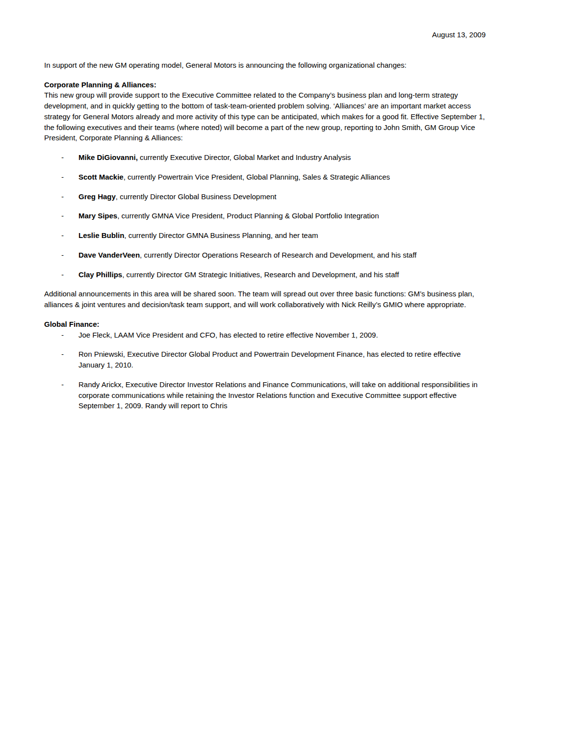August 13, 2009
In support of the new GM operating model, General Motors is announcing the following organizational changes:
Corporate Planning & Alliances:
This new group will provide support to the Executive Committee related to the Company’s business plan and long-term strategy development, and in quickly getting to the bottom of task-team-oriented problem solving. ‘Alliances’ are an important market access strategy for General Motors already and more activity of this type can be anticipated, which makes for a good fit. Effective September 1, the following executives and their teams (where noted) will become a part of the new group, reporting to John Smith, GM Group Vice President, Corporate Planning & Alliances:
Mike DiGiovanni, currently Executive Director, Global Market and Industry Analysis
Scott Mackie, currently Powertrain Vice President, Global Planning, Sales & Strategic Alliances
Greg Hagy, currently Director Global Business Development
Mary Sipes, currently GMNA Vice President, Product Planning & Global Portfolio Integration
Leslie Bublin, currently Director GMNA Business Planning, and her team
Dave VanderVeen, currently Director Operations Research of Research and Development, and his staff
Clay Phillips, currently Director GM Strategic Initiatives, Research and Development, and his staff
Additional announcements in this area will be shared soon. The team will spread out over three basic functions: GM’s business plan, alliances & joint ventures and decision/task team support, and will work collaboratively with Nick Reilly’s GMIO where appropriate.
Global Finance:
Joe Fleck, LAAM Vice President and CFO, has elected to retire effective November 1, 2009.
Ron Pniewski, Executive Director Global Product and Powertrain Development Finance, has elected to retire effective January 1, 2010.
Randy Arickx, Executive Director Investor Relations and Finance Communications, will take on additional responsibilities in corporate communications while retaining the Investor Relations function and Executive Committee support effective September 1, 2009. Randy will report to Chris